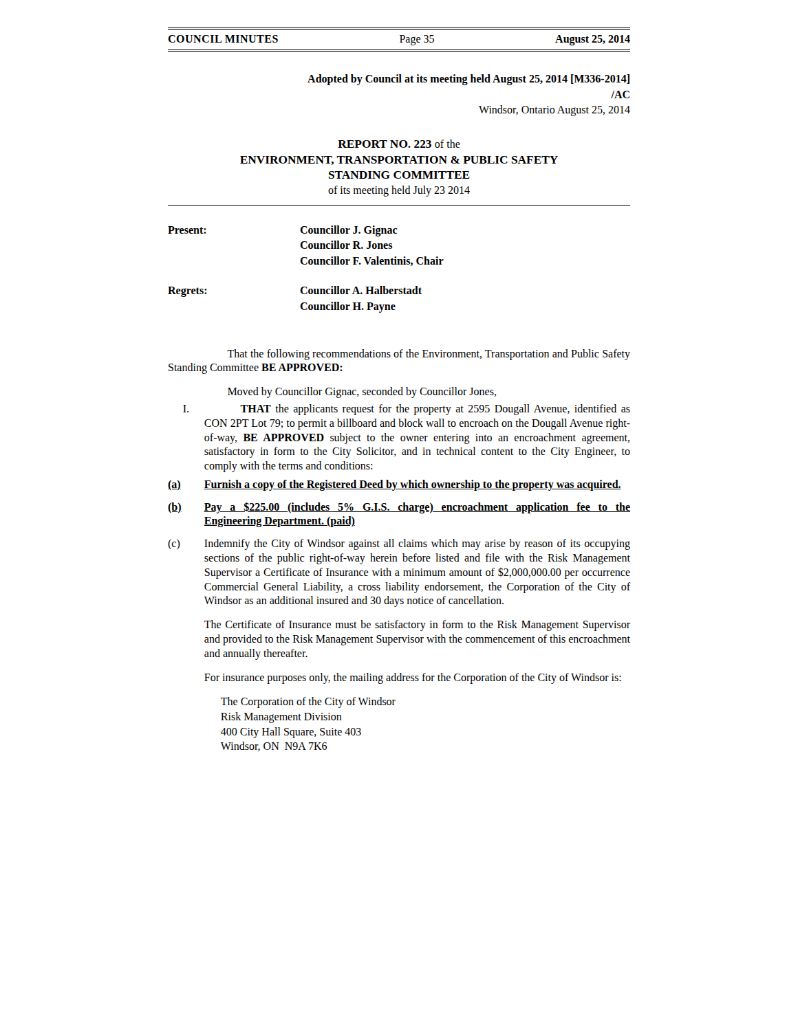Council Minutes Page 35 August 25, 2014
Adopted by Council at its meeting held August 25, 2014 [M336-2014]
/AC
Windsor, Ontario August 25, 2014
REPORT NO. 223 of the
ENVIRONMENT, TRANSPORTATION & PUBLIC SAFETY
STANDING COMMITTEE
of its meeting held July 23 2014
| Present: | Councillor J. Gignac |
| | Councillor R. Jones |
| | Councillor F. Valentinis, Chair |
| Regrets: | Councillor A. Halberstadt |
| | Councillor H. Payne |
That the following recommendations of the Environment, Transportation and Public Safety Standing Committee BE APPROVED:
Moved by Councillor Gignac, seconded by Councillor Jones,
I.
THAT the applicants request for the property at 2595 Dougall Avenue, identified as CON 2PT Lot 79; to permit a billboard and block wall to encroach on the Dougall Avenue right-of-way, BE APPROVED subject to the owner entering into an encroachment agreement, satisfactory in form to the City Solicitor, and in technical content to the City Engineer, to comply with the terms and conditions:
(a)
Furnish a copy of the Registered Deed by which ownership to the property was acquired.
(b)
Pay a $225.00 (includes 5% G.I.S. charge) encroachment application fee to the Engineering Department. (paid)
(c)
Indemnify the City of Windsor against all claims which may arise by reason of its occupying sections of the public right-of-way herein before listed and file with the Risk Management Supervisor a Certificate of Insurance with a minimum amount of $2,000,000.00 per occurrence Commercial General Liability, a cross liability endorsement, the Corporation of the City of Windsor as an additional insured and 30 days notice of cancellation.
The Certificate of Insurance must be satisfactory in form to the Risk Management Supervisor and provided to the Risk Management Supervisor with the commencement of this encroachment and annually thereafter.
For insurance purposes only, the mailing address for the Corporation of the City of Windsor is:
The Corporation of the City of Windsor
Risk Management Division
400 City Hall Square, Suite 403
Windsor, ON N9A 7K6